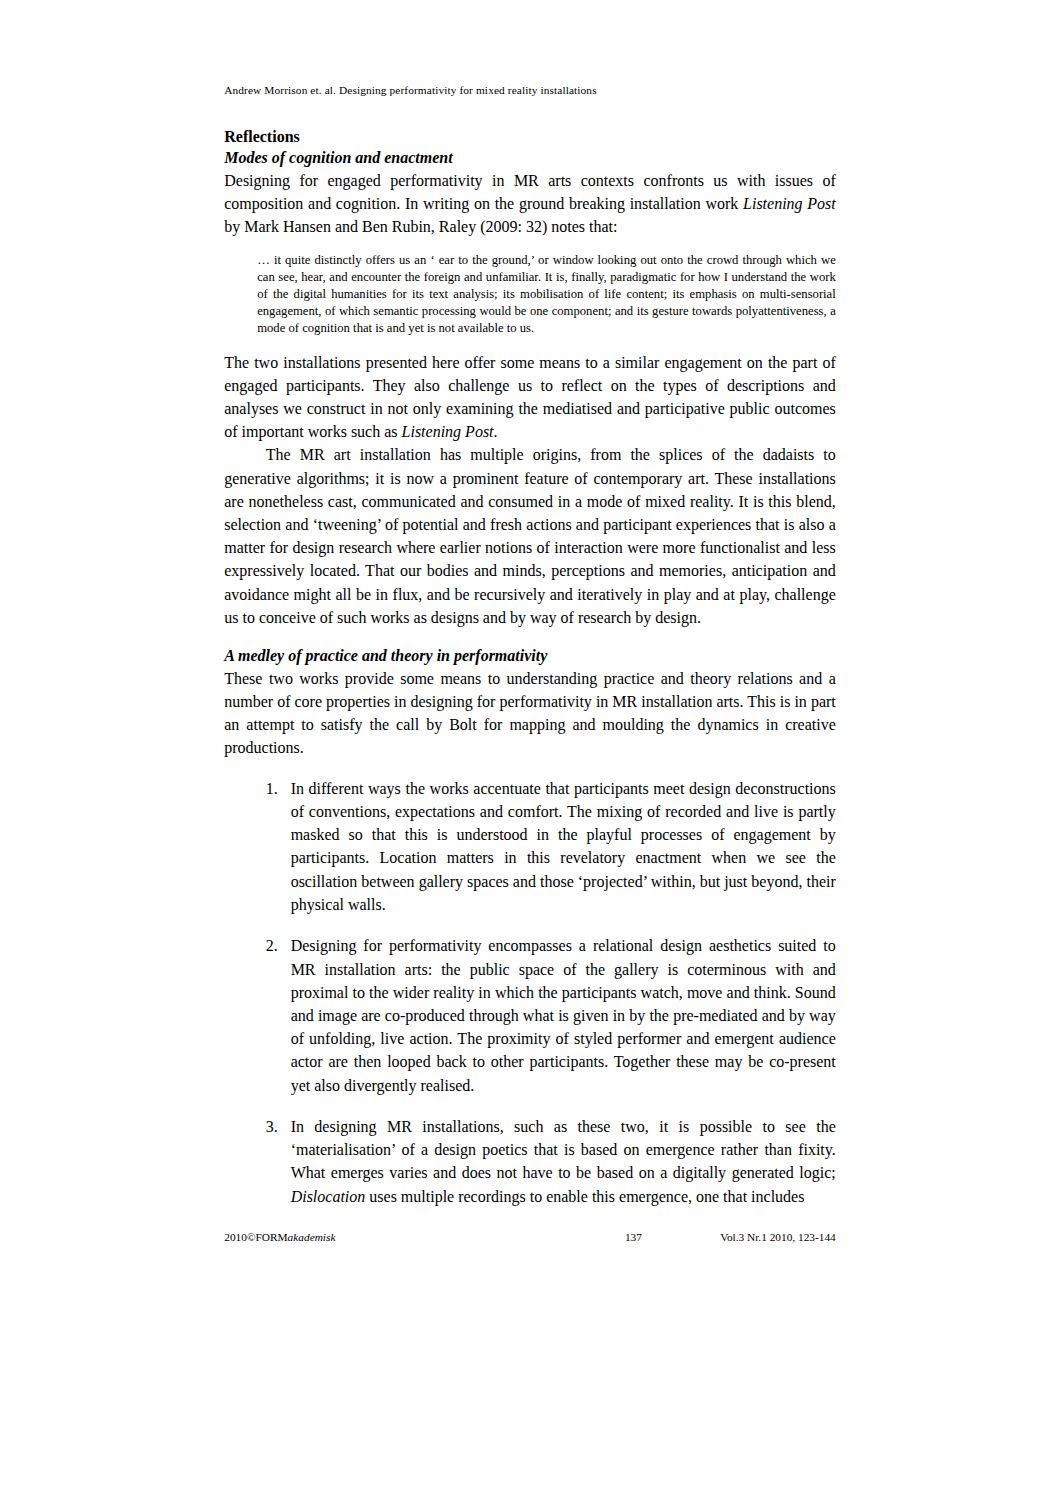Andrew Morrison et. al. Designing performativity for mixed reality installations
Reflections
Modes of cognition and enactment
Designing for engaged performativity in MR arts contexts confronts us with issues of composition and cognition. In writing on the ground breaking installation work Listening Post by Mark Hansen and Ben Rubin, Raley (2009: 32) notes that:
… it quite distinctly offers us an ‘ ear to the ground,’ or window looking out onto the crowd through which we can see, hear, and encounter the foreign and unfamiliar. It is, finally, paradigmatic for how I understand the work of the digital humanities for its text analysis; its mobilisation of life content; its emphasis on multi-sensorial engagement, of which semantic processing would be one component; and its gesture towards polyattentiveness, a mode of cognition that is and yet is not available to us.
The two installations presented here offer some means to a similar engagement on the part of engaged participants. They also challenge us to reflect on the types of descriptions and analyses we construct in not only examining the mediatised and participative public outcomes of important works such as Listening Post.
The MR art installation has multiple origins, from the splices of the dadaists to generative algorithms; it is now a prominent feature of contemporary art. These installations are nonetheless cast, communicated and consumed in a mode of mixed reality. It is this blend, selection and ‘tweening’ of potential and fresh actions and participant experiences that is also a matter for design research where earlier notions of interaction were more functionalist and less expressively located. That our bodies and minds, perceptions and memories, anticipation and avoidance might all be in flux, and be recursively and iteratively in play and at play, challenge us to conceive of such works as designs and by way of research by design.
A medley of practice and theory in performativity
These two works provide some means to understanding practice and theory relations and a number of core properties in designing for performativity in MR installation arts. This is in part an attempt to satisfy the call by Bolt for mapping and moulding the dynamics in creative productions.
In different ways the works accentuate that participants meet design deconstructions of conventions, expectations and comfort. The mixing of recorded and live is partly masked so that this is understood in the playful processes of engagement by participants. Location matters in this revelatory enactment when we see the oscillation between gallery spaces and those ‘projected’ within, but just beyond, their physical walls.
Designing for performativity encompasses a relational design aesthetics suited to MR installation arts: the public space of the gallery is coterminous with and proximal to the wider reality in which the participants watch, move and think. Sound and image are co-produced through what is given in by the pre-mediated and by way of unfolding, live action. The proximity of styled performer and emergent audience actor are then looped back to other participants. Together these may be co-present yet also divergently realised.
In designing MR installations, such as these two, it is possible to see the ‘materialisation’ of a design poetics that is based on emergence rather than fixity. What emerges varies and does not have to be based on a digitally generated logic; Dislocation uses multiple recordings to enable this emergence, one that includes
2010©FORMakademisk
137
Vol.3 Nr.1 2010, 123-144